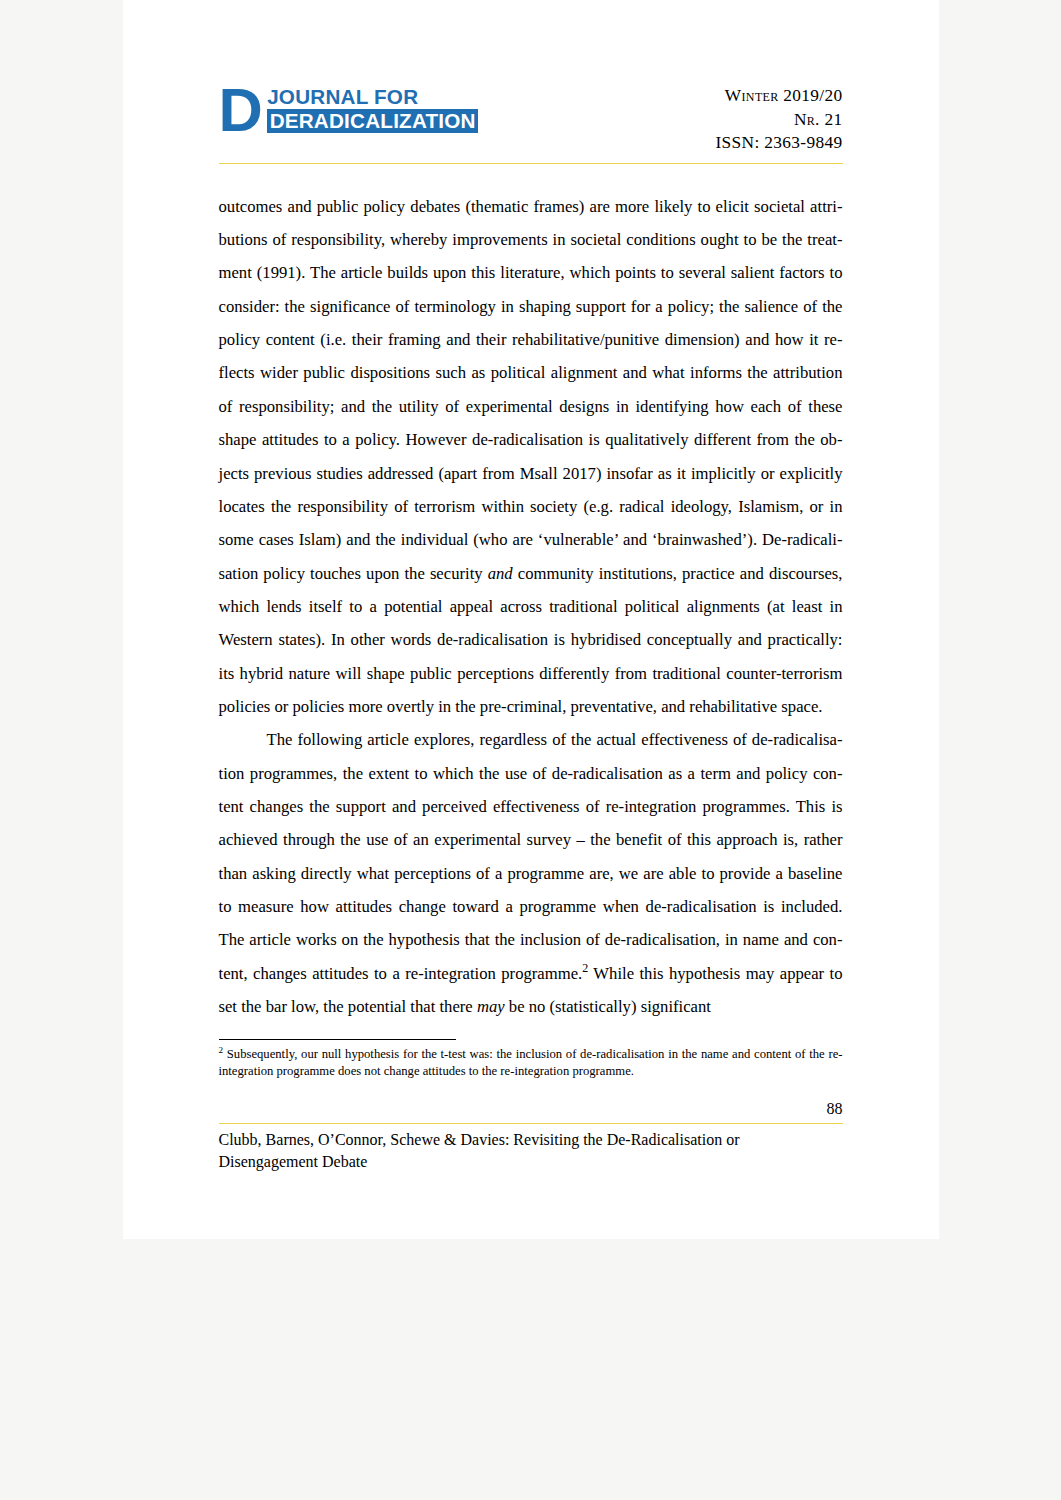D
JOURNAL FOR
DERADICALIZATION
Winter 2019/20
Nr. 21
ISSN: 2363-9849
outcomes and public policy debates (thematic frames) are more likely to elicit societal attributions of responsibility, whereby improvements in societal conditions ought to be the treatment (1991). The article builds upon this literature, which points to several salient factors to consider: the significance of terminology in shaping support for a policy; the salience of the policy content (i.e. their framing and their rehabilitative/punitive dimension) and how it reflects wider public dispositions such as political alignment and what informs the attribution of responsibility; and the utility of experimental designs in identifying how each of these shape attitudes to a policy. However de-radicalisation is qualitatively different from the objects previous studies addressed (apart from Msall 2017) insofar as it implicitly or explicitly locates the responsibility of terrorism within society (e.g. radical ideology, Islamism, or in some cases Islam) and the individual (who are ‘vulnerable’ and ‘brainwashed’). De-radicalisation policy touches upon the security and community institutions, practice and discourses, which lends itself to a potential appeal across traditional political alignments (at least in Western states). In other words de-radicalisation is hybridised conceptually and practically: its hybrid nature will shape public perceptions differently from traditional counter-terrorism policies or policies more overtly in the pre-criminal, preventative, and rehabilitative space.
The following article explores, regardless of the actual effectiveness of de-radicalisation programmes, the extent to which the use of de-radicalisation as a term and policy content changes the support and perceived effectiveness of re-integration programmes. This is achieved through the use of an experimental survey – the benefit of this approach is, rather than asking directly what perceptions of a programme are, we are able to provide a baseline to measure how attitudes change toward a programme when de-radicalisation is included. The article works on the hypothesis that the inclusion of de-radicalisation, in name and content, changes attitudes to a re-integration programme.2 While this hypothesis may appear to set the bar low, the potential that there may be no (statistically) significant
2 Subsequently, our null hypothesis for the t-test was: the inclusion of de-radicalisation in the name and content of the re-integration programme does not change attitudes to the re-integration programme.
88
Clubb, Barnes, O’Connor, Schewe & Davies: Revisiting the De-Radicalisation or Disengagement Debate